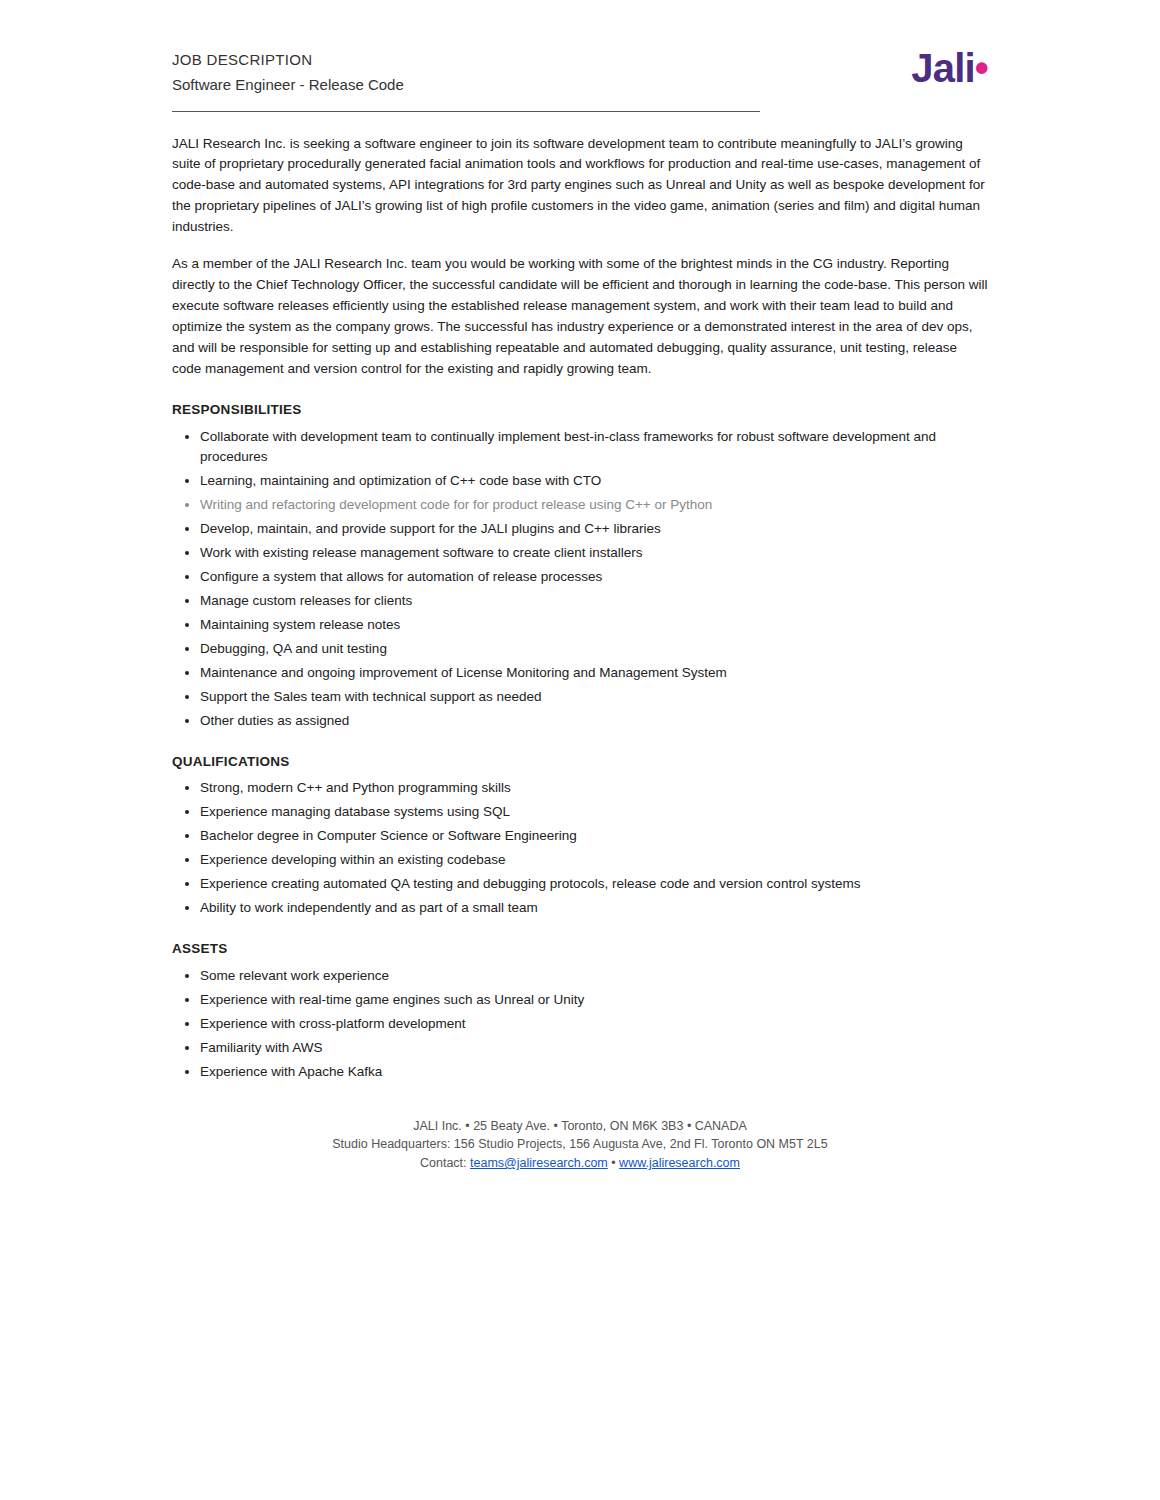JOB DESCRIPTION
Software Engineer - Release Code
Jali•
JALI Research Inc. is seeking a software engineer to join its software development team to contribute meaningfully to JALI’s growing suite of proprietary procedurally generated facial animation tools and workflows for production and real-time use-cases, management of code-base and automated systems, API integrations for 3rd party engines such as Unreal and Unity as well as bespoke development for the proprietary pipelines of JALI’s growing list of high profile customers in the video game, animation (series and film) and digital human industries.
As a member of the JALI Research Inc. team you would be working with some of the brightest minds in the CG industry. Reporting directly to the Chief Technology Officer, the successful candidate will be efficient and thorough in learning the code-base. This person will execute software releases efficiently using the established release management system, and work with their team lead to build and optimize the system as the company grows. The successful has industry experience or a demonstrated interest in the area of dev ops, and will be responsible for setting up and establishing repeatable and automated debugging, quality assurance, unit testing, release code management and version control for the existing and rapidly growing team.
RESPONSIBILITIES
Collaborate with development team to continually implement best-in-class frameworks for robust software development and procedures
Learning, maintaining and optimization of C++ code base with CTO
Writing and refactoring development code for for product release using C++ or Python
Develop, maintain, and provide support for the JALI plugins and C++ libraries
Work with existing release management software to create client installers
Configure a system that allows for automation of release processes
Manage custom releases for clients
Maintaining system release notes
Debugging, QA and unit testing
Maintenance and ongoing improvement of License Monitoring and Management System
Support the Sales team with technical support as needed
Other duties as assigned
QUALIFICATIONS
Strong, modern C++ and Python programming skills
Experience managing database systems using SQL
Bachelor degree in Computer Science or Software Engineering
Experience developing within an existing codebase
Experience creating automated QA testing and debugging protocols, release code and version control systems
Ability to work independently and as part of a small team
ASSETS
Some relevant work experience
Experience with real-time game engines such as Unreal or Unity
Experience with cross-platform development
Familiarity with AWS
Experience with Apache Kafka
JALI Inc. • 25 Beaty Ave. • Toronto, ON M6K 3B3 • CANADA
Studio Headquarters: 156 Studio Projects, 156 Augusta Ave, 2nd Fl. Toronto ON M5T 2L5
Contact: teams@jaliresearch.com • www.jaliresearch.com